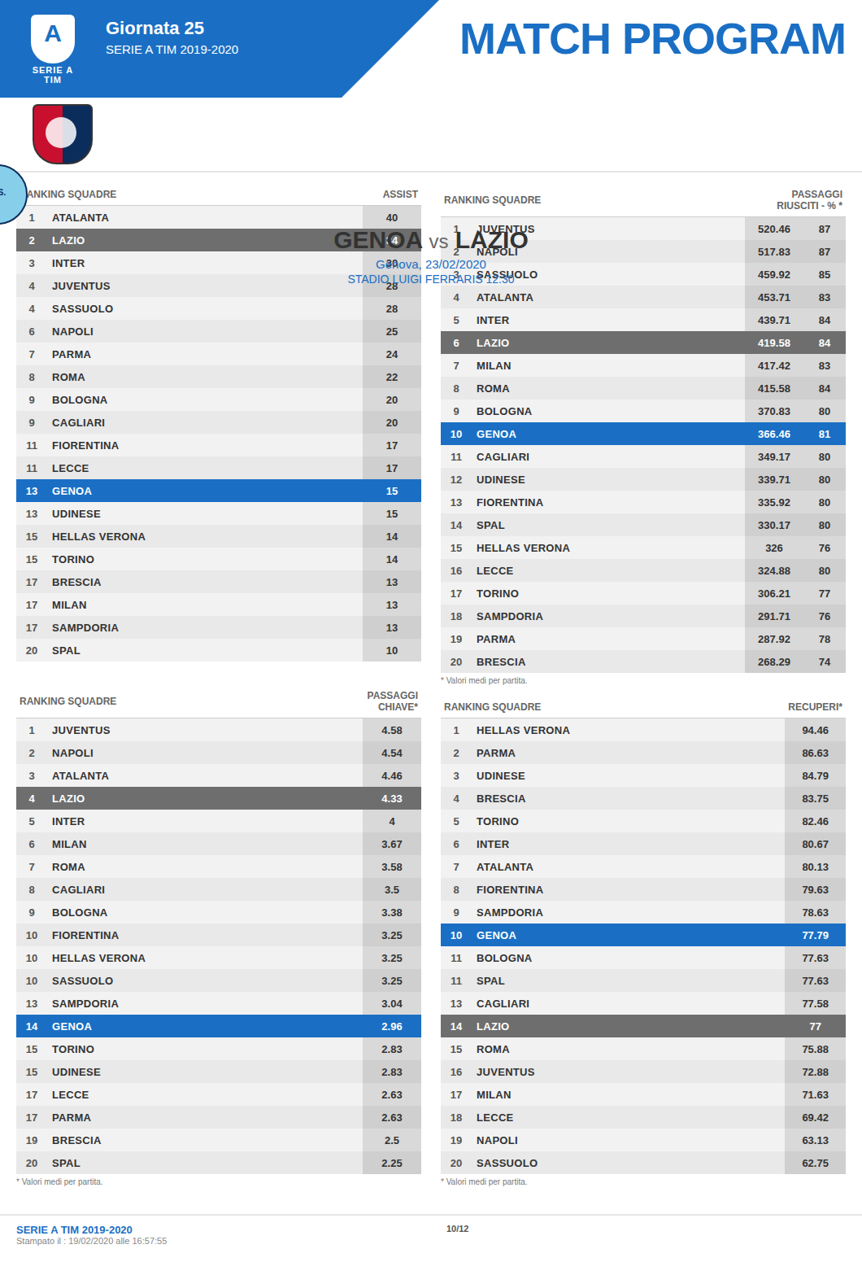SERIE A
TIM
Giornata 25
SERIE A TIM 2019-2020
MATCH PROGRAM
GENOA vs LAZIO
Genova, 23/02/2020
STADIO LUIGI FERRARIS 12:30
| RANKING SQUADRE | Assist |
| --- | --- |
| 1 | ATALANTA | 40 |
| 2 | LAZIO | 34 |
| 3 | INTER | 30 |
| 4 | JUVENTUS | 28 |
| 4 | SASSUOLO | 28 |
| 6 | NAPOLI | 25 |
| 7 | PARMA | 24 |
| 8 | ROMA | 22 |
| 9 | BOLOGNA | 20 |
| 9 | CAGLIARI | 20 |
| 11 | FIORENTINA | 17 |
| 11 | LECCE | 17 |
| 13 | GENOA | 15 |
| 13 | UDINESE | 15 |
| 15 | HELLAS VERONA | 14 |
| 15 | TORINO | 14 |
| 17 | BRESCIA | 13 |
| 17 | MILAN | 13 |
| 17 | SAMPDORIA | 13 |
| 20 | SPAL | 10 |
| RANKING SQUADRE | Passaggi Chiave* |
| --- | --- |
| 1 | JUVENTUS | 4.58 |
| 2 | NAPOLI | 4.54 |
| 3 | ATALANTA | 4.46 |
| 4 | LAZIO | 4.33 |
| 5 | INTER | 4 |
| 6 | MILAN | 3.67 |
| 7 | ROMA | 3.58 |
| 8 | CAGLIARI | 3.5 |
| 9 | BOLOGNA | 3.38 |
| 10 | FIORENTINA | 3.25 |
| 10 | HELLAS VERONA | 3.25 |
| 10 | SASSUOLO | 3.25 |
| 13 | SAMPDORIA | 3.04 |
| 14 | GENOA | 2.96 |
| 15 | TORINO | 2.83 |
| 15 | UDINESE | 2.83 |
| 17 | LECCE | 2.63 |
| 17 | PARMA | 2.63 |
| 19 | BRESCIA | 2.5 |
| 20 | SPAL | 2.25 |
* Valori medi per partita.
| RANKING SQUADRE | Passaggi riusciti - % * |
| --- | --- |
| 1 | JUVENTUS | 520.46 | 87 |
| 2 | NAPOLI | 517.83 | 87 |
| 3 | SASSUOLO | 459.92 | 85 |
| 4 | ATALANTA | 453.71 | 83 |
| 5 | INTER | 439.71 | 84 |
| 6 | LAZIO | 419.58 | 84 |
| 7 | MILAN | 417.42 | 83 |
| 8 | ROMA | 415.58 | 84 |
| 9 | BOLOGNA | 370.83 | 80 |
| 10 | GENOA | 366.46 | 81 |
| 11 | CAGLIARI | 349.17 | 80 |
| 12 | UDINESE | 339.71 | 80 |
| 13 | FIORENTINA | 335.92 | 80 |
| 14 | SPAL | 330.17 | 80 |
| 15 | HELLAS VERONA | 326 | 76 |
| 16 | LECCE | 324.88 | 80 |
| 17 | TORINO | 306.21 | 77 |
| 18 | SAMPDORIA | 291.71 | 76 |
| 19 | PARMA | 287.92 | 78 |
| 20 | BRESCIA | 268.29 | 74 |
* Valori medi per partita.
| RANKING SQUADRE | Recuperi* |
| --- | --- |
| 1 | HELLAS VERONA | 94.46 |
| 2 | PARMA | 86.63 |
| 3 | UDINESE | 84.79 |
| 4 | BRESCIA | 83.75 |
| 5 | TORINO | 82.46 |
| 6 | INTER | 80.67 |
| 7 | ATALANTA | 80.13 |
| 8 | FIORENTINA | 79.63 |
| 9 | SAMPDORIA | 78.63 |
| 10 | GENOA | 77.79 |
| 11 | BOLOGNA | 77.63 |
| 11 | SPAL | 77.63 |
| 13 | CAGLIARI | 77.58 |
| 14 | LAZIO | 77 |
| 15 | ROMA | 75.88 |
| 16 | JUVENTUS | 72.88 |
| 17 | MILAN | 71.63 |
| 18 | LECCE | 69.42 |
| 19 | NAPOLI | 63.13 |
| 20 | SASSUOLO | 62.75 |
* Valori medi per partita.
SERIE A TIM 2019-2020
Stampato il : 19/02/2020 alle 16:57:55
10/12